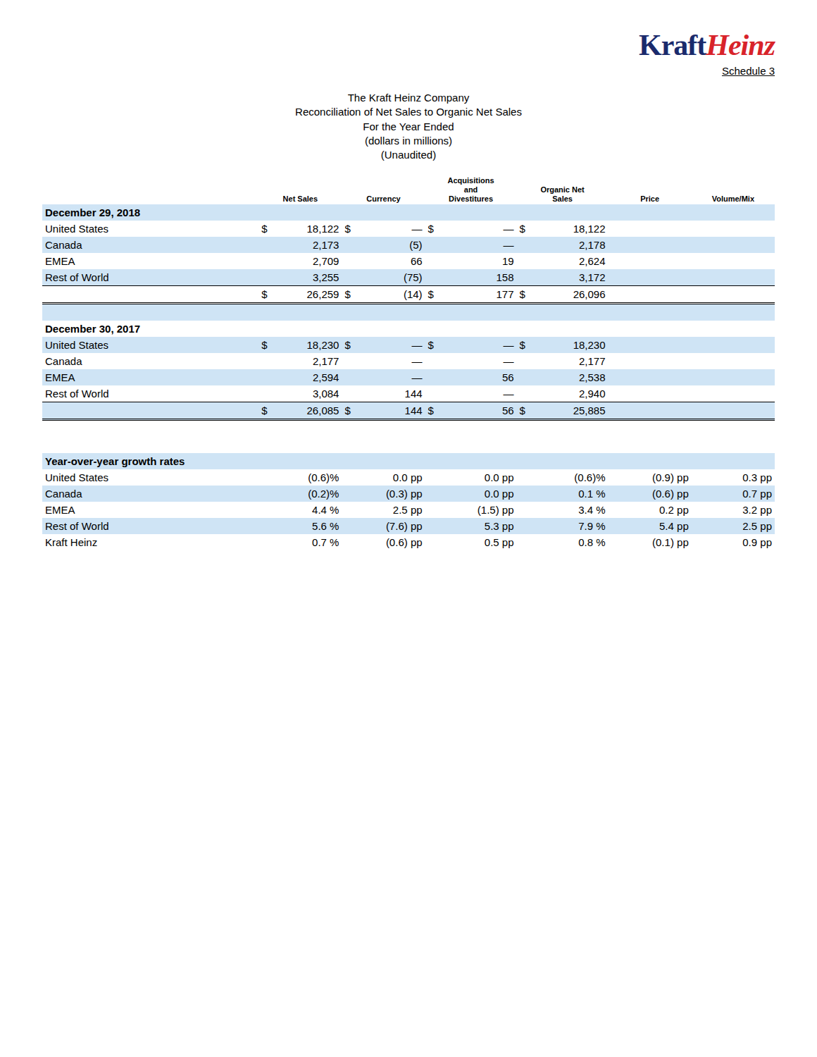Kraft Heinz
Schedule 3
The Kraft Heinz Company
Reconciliation of Net Sales to Organic Net Sales
For the Year Ended
(dollars in millions)
(Unaudited)
| | Net Sales | Currency | Acquisitions and Divestitures | Organic Net Sales | Price | Volume/Mix |
| --- | --- | --- | --- | --- | --- | --- |
| December 29, 2018 |
| United States | $ | 18,122 | $ | — | $ | — | $ | 18,122 | | |
| Canada | | 2,173 | | (5) | | — | | 2,178 | | |
| EMEA | | 2,709 | | 66 | | 19 | | 2,624 | | |
| Rest of World | | 3,255 | | (75) | | 158 | | 3,172 | | |
| | $ | 26,259 | $ | (14) | $ | 177 | $ | 26,096 | | |
| December 30, 2017 |
| United States | $ | 18,230 | $ | — | $ | — | $ | 18,230 | | |
| Canada | | 2,177 | | — | | — | | 2,177 | | |
| EMEA | | 2,594 | | — | | 56 | | 2,538 | | |
| Rest of World | | 3,084 | | 144 | | — | | 2,940 | | |
| | $ | 26,085 | $ | 144 | $ | 56 | $ | 25,885 | | |
| Year-over-year growth rates |
| United States | | (0.6)% | | 0.0 pp | | 0.0 pp | | (0.6)% | (0.9) pp | 0.3 pp |
| Canada | | (0.2)% | | (0.3) pp | | 0.0 pp | | 0.1 % | (0.6) pp | 0.7 pp |
| EMEA | | 4.4 % | | 2.5 pp | | (1.5) pp | | 3.4 % | 0.2 pp | 3.2 pp |
| Rest of World | | 5.6 % | | (7.6) pp | | 5.3 pp | | 7.9 % | 5.4 pp | 2.5 pp |
| Kraft Heinz | | 0.7 % | | (0.6) pp | | 0.5 pp | | 0.8 % | (0.1) pp | 0.9 pp |